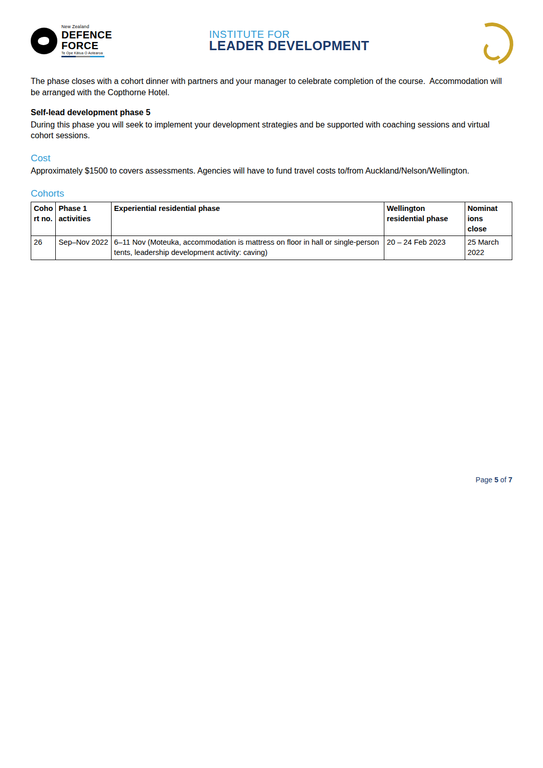New Zealand
DEFENCE
FORCE
Te Ope Kātua O Aotearoa
INSTITUTE FOR
LEADER DEVELOPMENT
The phase closes with a cohort dinner with partners and your manager to celebrate completion of the course. Accommodation will be arranged with the Copthorne Hotel.
Self-lead development phase 5
During this phase you will seek to implement your development strategies and be supported with coaching sessions and virtual cohort sessions.
Cost
Approximately $1500 to covers assessments. Agencies will have to fund travel costs to/from Auckland/Nelson/Wellington.
Cohorts
| Coho rt no. | Phase 1 activities | Experiential residential phase | Wellington residential phase | Nominat ions close |
| --- | --- | --- | --- | --- |
| 26 | Sep–Nov 2022 | 6–11 Nov (Moteuka, accommodation is mattress on floor in hall or single-person tents, leadership development activity: caving) | 20 – 24 Feb 2023 | 25 March 2022 |
Page 5 of 7